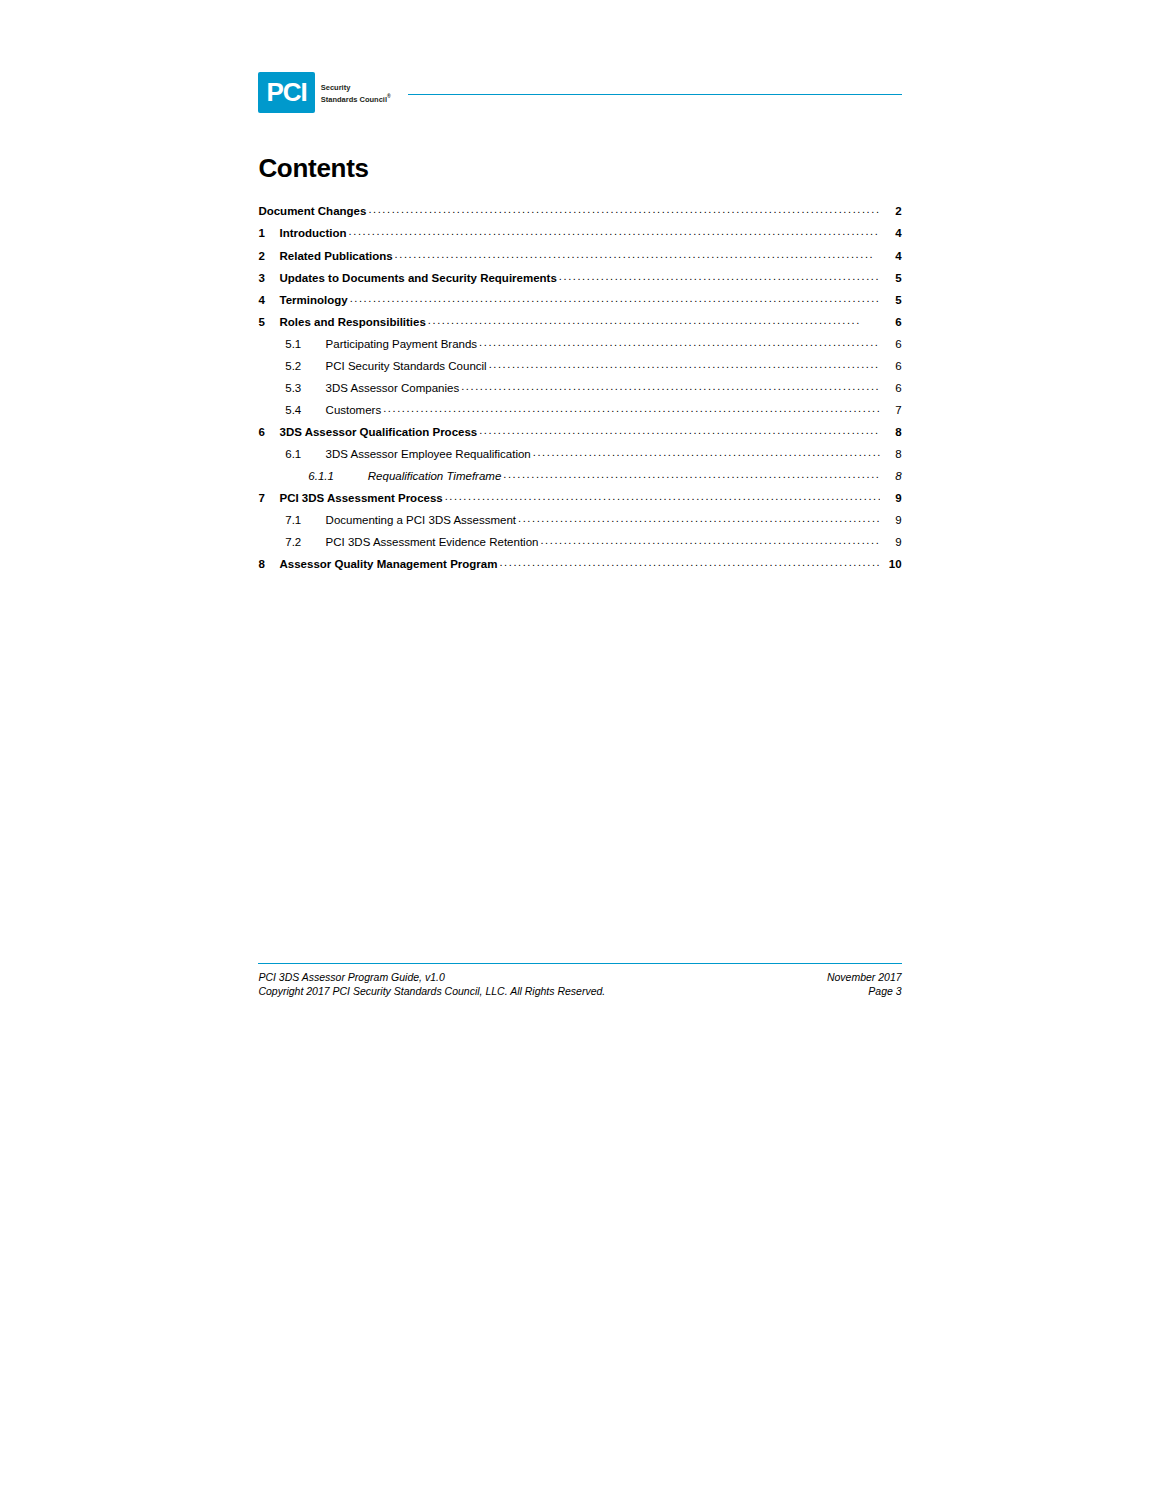PCI
Security
Standards Council®
Contents
Document Changes ........................................................................................................................... 2
1 Introduction ..................................................................................................................... 4
2 Related Publications ....................................................................................................... 4
3 Updates to Documents and Security Requirements ..................................................................... 5
4 Terminology ..................................................................................................................... 5
5 Roles and Responsibilities ............................................................................................. 6
5.1 Participating Payment Brands ............................................................................................... 6
5.2 PCI Security Standards Council ........................................................................................... 6
5.3 3DS Assessor Companies ................................................................................................... 6
5.4 Customers ............................................................................................................................. 7
6 3DS Assessor Qualification Process ......................................................................................... 8
6.1 3DS Assessor Employee Requalification ............................................................................ 8
6.1.1 Requalification Timeframe .............................................................................................. 8
7 PCI 3DS Assessment Process ..................................................................................................... 9
7.1 Documenting a PCI 3DS Assessment ................................................................................... 9
7.2 PCI 3DS Assessment Evidence Retention .......................................................................... 9
8 Assessor Quality Management Program ..................................................................................... 10
PCI 3DS Assessor Program Guide, v1.0
Copyright 2017 PCI Security Standards Council, LLC. All Rights Reserved.
November 2017
Page 3